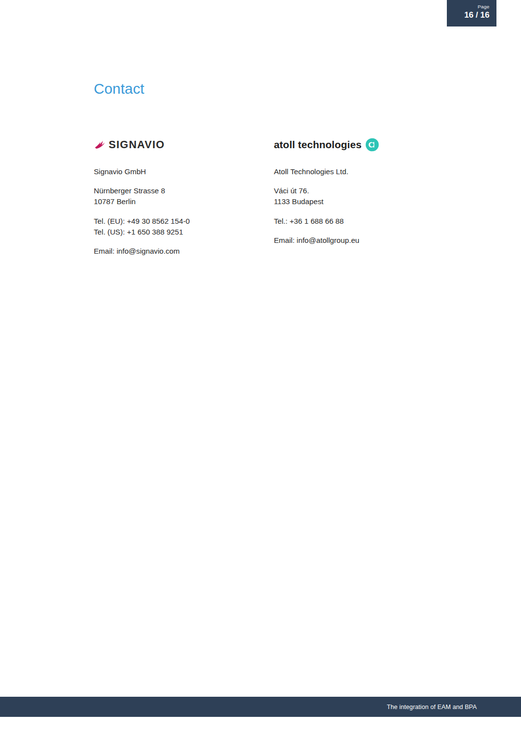Page
16 / 16
Contact
SIGNAVIO
Signavio GmbH
Nürnberger Strasse 8
10787 Berlin
Tel. (EU): +49 30 8562 154-0
Tel. (US): +1 650 388 9251
Email: info@signavio.com
atoll technologies
Atoll Technologies Ltd.
Váci út 76.
1133 Budapest
Tel.: +36 1 688 66 88
Email: info@atollgroup.eu
The integration of EAM and BPA